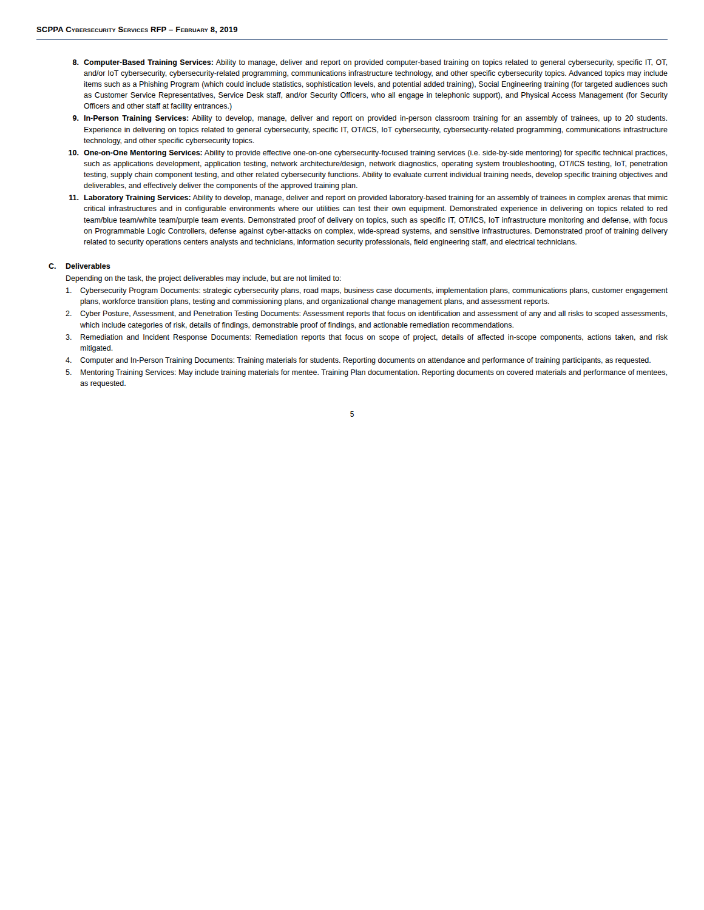SCPPA Cybersecurity Services RFP – February 8, 2019
8. Computer-Based Training Services: Ability to manage, deliver and report on provided computer-based training on topics related to general cybersecurity, specific IT, OT, and/or IoT cybersecurity, cybersecurity-related programming, communications infrastructure technology, and other specific cybersecurity topics. Advanced topics may include items such as a Phishing Program (which could include statistics, sophistication levels, and potential added training), Social Engineering training (for targeted audiences such as Customer Service Representatives, Service Desk staff, and/or Security Officers, who all engage in telephonic support), and Physical Access Management (for Security Officers and other staff at facility entrances.)
9. In-Person Training Services: Ability to develop, manage, deliver and report on provided in-person classroom training for an assembly of trainees, up to 20 students. Experience in delivering on topics related to general cybersecurity, specific IT, OT/ICS, IoT cybersecurity, cybersecurity-related programming, communications infrastructure technology, and other specific cybersecurity topics.
10. One-on-One Mentoring Services: Ability to provide effective one-on-one cybersecurity-focused training services (i.e. side-by-side mentoring) for specific technical practices, such as applications development, application testing, network architecture/design, network diagnostics, operating system troubleshooting, OT/ICS testing, IoT, penetration testing, supply chain component testing, and other related cybersecurity functions. Ability to evaluate current individual training needs, develop specific training objectives and deliverables, and effectively deliver the components of the approved training plan.
11. Laboratory Training Services: Ability to develop, manage, deliver and report on provided laboratory-based training for an assembly of trainees in complex arenas that mimic critical infrastructures and in configurable environments where our utilities can test their own equipment. Demonstrated experience in delivering on topics related to red team/blue team/white team/purple team events. Demonstrated proof of delivery on topics, such as specific IT, OT/ICS, IoT infrastructure monitoring and defense, with focus on Programmable Logic Controllers, defense against cyber-attacks on complex, wide-spread systems, and sensitive infrastructures. Demonstrated proof of training delivery related to security operations centers analysts and technicians, information security professionals, field engineering staff, and electrical technicians.
C. Deliverables
Depending on the task, the project deliverables may include, but are not limited to:
1. Cybersecurity Program Documents: strategic cybersecurity plans, road maps, business case documents, implementation plans, communications plans, customer engagement plans, workforce transition plans, testing and commissioning plans, and organizational change management plans, and assessment reports.
2. Cyber Posture, Assessment, and Penetration Testing Documents: Assessment reports that focus on identification and assessment of any and all risks to scoped assessments, which include categories of risk, details of findings, demonstrable proof of findings, and actionable remediation recommendations.
3. Remediation and Incident Response Documents: Remediation reports that focus on scope of project, details of affected in-scope components, actions taken, and risk mitigated.
4. Computer and In-Person Training Documents: Training materials for students. Reporting documents on attendance and performance of training participants, as requested.
5. Mentoring Training Services: May include training materials for mentee. Training Plan documentation. Reporting documents on covered materials and performance of mentees, as requested.
5